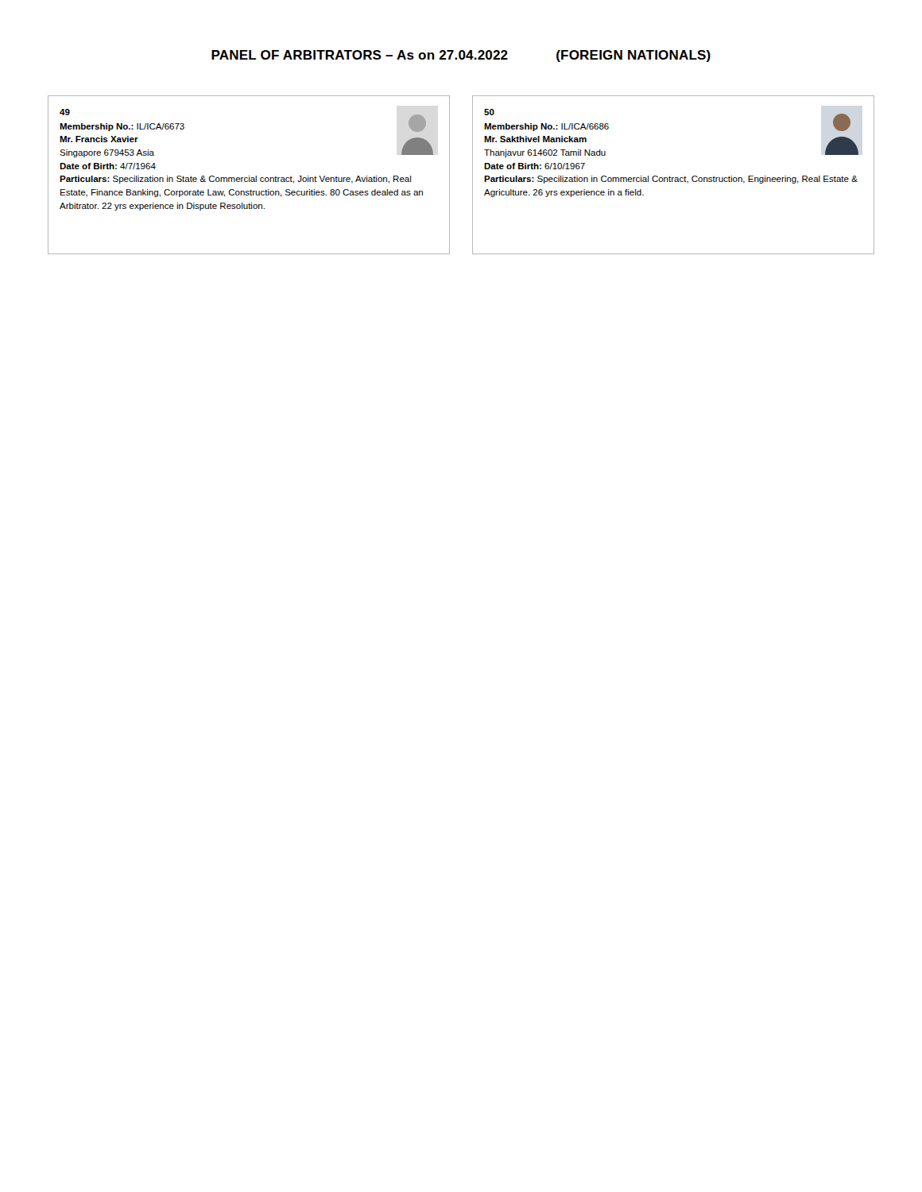PANEL OF ARBITRATORS – As on 27.04.2022 (FOREIGN NATIONALS)
49
Membership No.: IL/ICA/6673
Mr. Francis Xavier
Singapore 679453 Asia
Date of Birth: 4/7/1964
Particulars: Specilization in State & Commercial contract, Joint Venture, Aviation, Real Estate, Finance Banking, Corporate Law, Construction, Securities. 80 Cases dealed as an Arbitrator. 22 yrs experience in Dispute Resolution.
50
Membership No.: IL/ICA/6686
Mr. Sakthivel Manickam
Thanjavur 614602 Tamil Nadu
Date of Birth: 6/10/1967
Particulars: Specilization in Commercial Contract, Construction, Engineering, Real Estate & Agriculture. 26 yrs experience in a field.